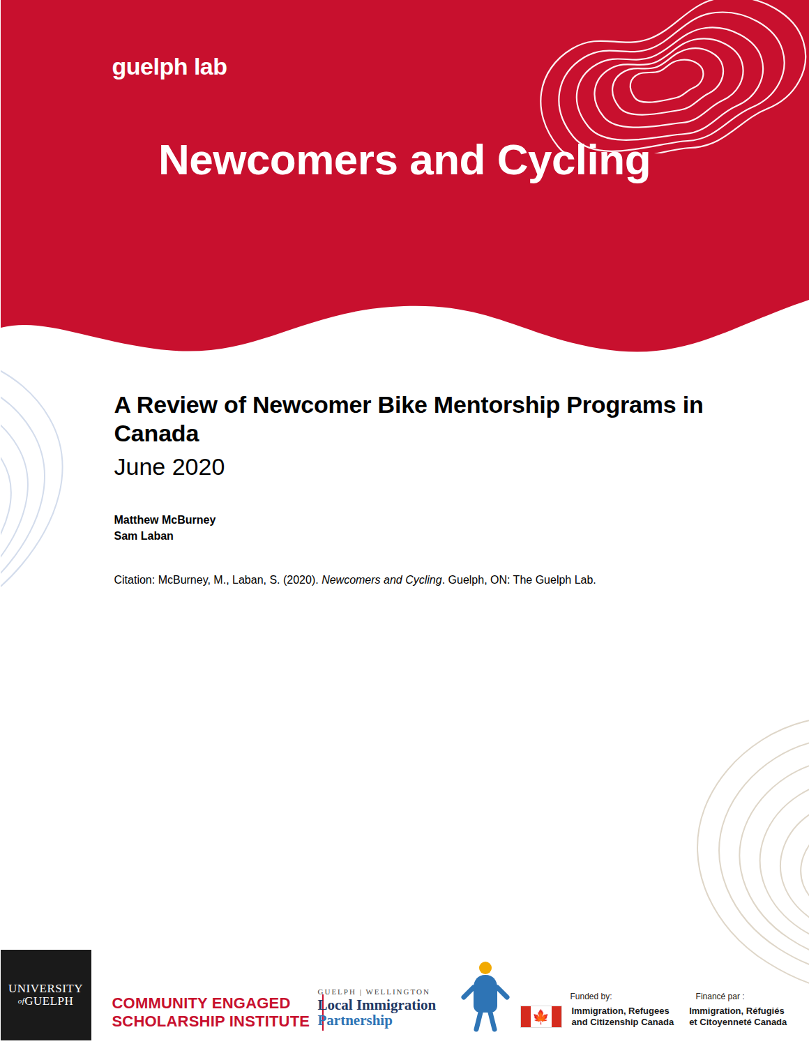guelph lab
Newcomers and Cycling
A Review of Newcomer Bike Mentorship Programs in Canada
June 2020
Matthew McBurney
Sam Laban
Citation: McBurney, M., Laban, S. (2020). Newcomers and Cycling. Guelph, ON: The Guelph Lab.
UNIVERSITY
of GUELPH
COMMUNITY ENGAGED
SCHOLARSHIP INSTITUTE
GUELPH | WELLINGTON
Local Immigration Partnership
Funded by: Financé par :
🍁
Immigration, Refugees
and Citizenship Canada
Immigration, Réfugiés
et Citoyenneté Canada